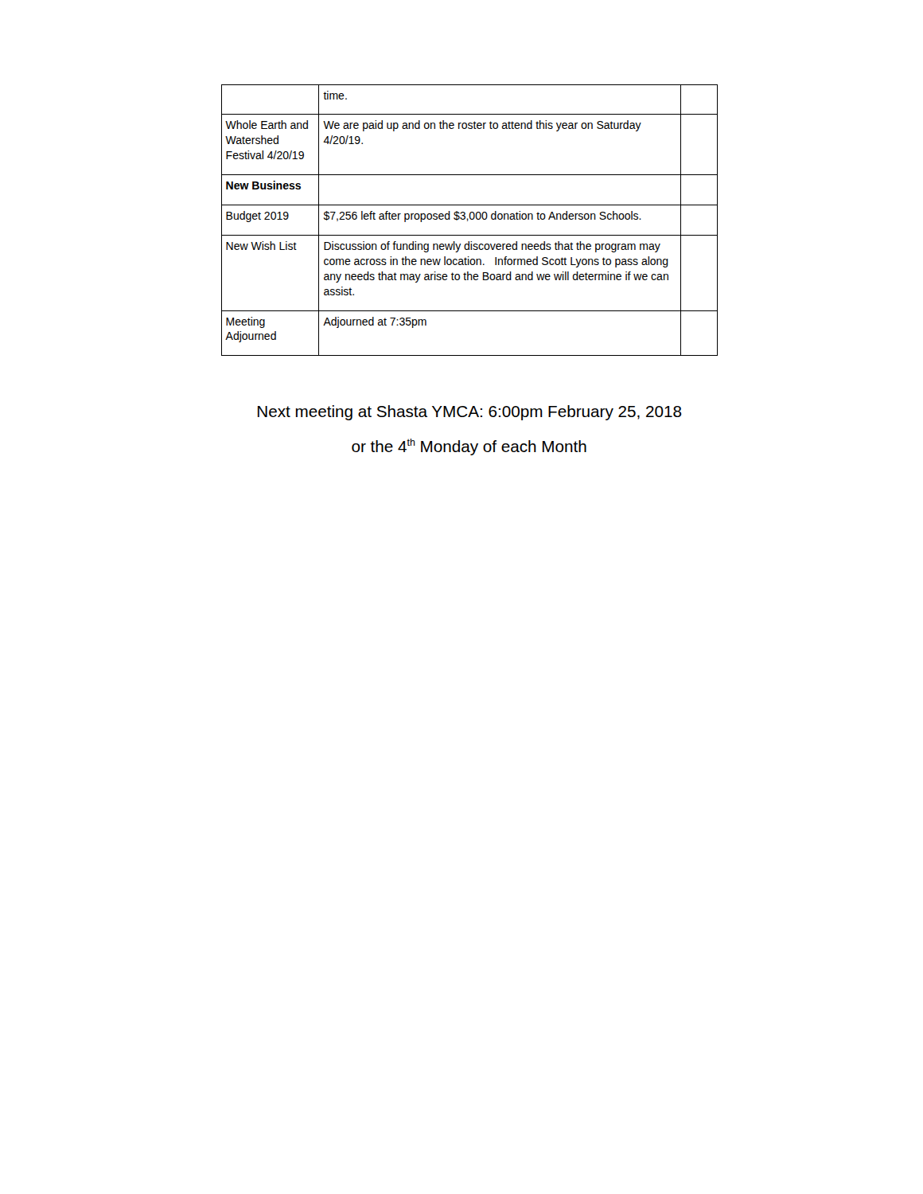| | time. | |
| Whole Earth and Watershed Festival 4/20/19 | We are paid up and on the roster to attend this year on Saturday 4/20/19. | |
| New Business | | |
| Budget 2019 | $7,256 left after proposed $3,000 donation to Anderson Schools. | |
| New Wish List | Discussion of funding newly discovered needs that the program may come across in the new location. Informed Scott Lyons to pass along any needs that may arise to the Board and we will determine if we can assist. | |
| Meeting Adjourned | Adjourned at 7:35pm | |
Next meeting at Shasta YMCA: 6:00pm February 25, 2018
or the 4th Monday of each Month